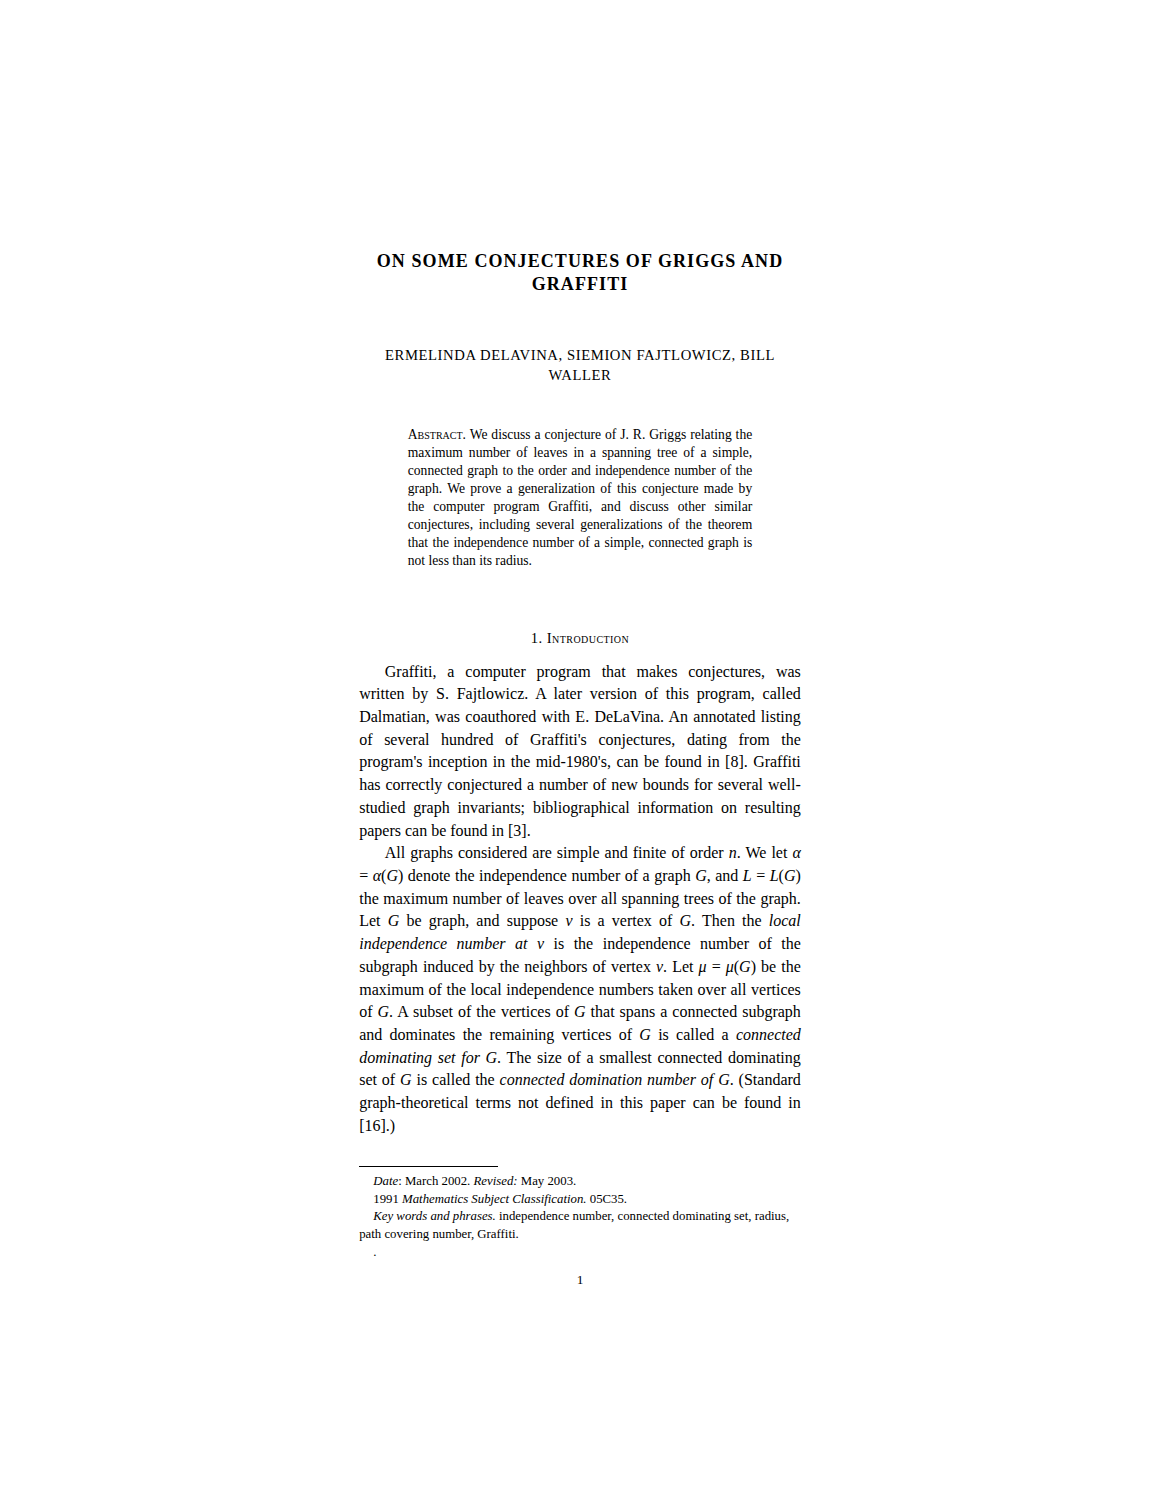On some conjectures of Griggs and
Graffiti
Ermelinda Delavina, Siemion Fajtlowicz, Bill Waller
Abstract. We discuss a conjecture of J. R. Griggs relating the maximum number of leaves in a spanning tree of a simple, connected graph to the order and independence number of the graph. We prove a generalization of this conjecture made by the computer program Graffiti, and discuss other similar conjectures, including several generalizations of the theorem that the independence number of a simple, connected graph is not less than its radius.
1. Introduction
Graffiti, a computer program that makes conjectures, was written by S. Fajtlowicz. A later version of this program, called Dalmatian, was coauthored with E. DeLaVina. An annotated listing of several hundred of Graffiti's conjectures, dating from the program's inception in the mid-1980's, can be found in [8]. Graffiti has correctly conjectured a number of new bounds for several well-studied graph invariants; bibliographical information on resulting papers can be found in [3].
All graphs considered are simple and finite of order n. We let α = α(G) denote the independence number of a graph G, and L = L(G) the maximum number of leaves over all spanning trees of the graph. Let G be graph, and suppose v is a vertex of G. Then the local independence number at v is the independence number of the subgraph induced by the neighbors of vertex v. Let μ = μ(G) be the maximum of the local independence numbers taken over all vertices of G. A subset of the vertices of G that spans a connected subgraph and dominates the remaining vertices of G is called a connected dominating set for G. The size of a smallest connected dominating set of G is called the connected domination number of G. (Standard graph-theoretical terms not defined in this paper can be found in [16].)
Date: March 2002. Revised: May 2003.
1991 Mathematics Subject Classification. 05C35.
Key words and phrases. independence number, connected dominating set, radius, path covering number, Graffiti.
.
1